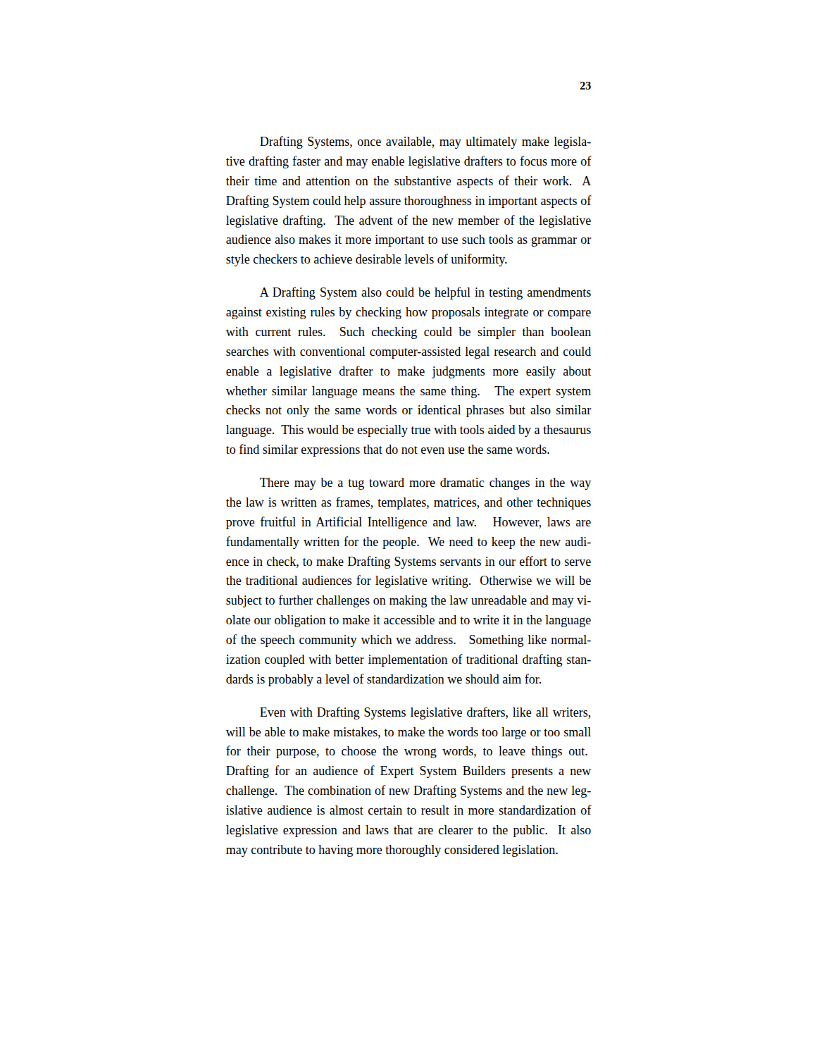23
Drafting Systems, once available, may ultimately make legislative drafting faster and may enable legislative drafters to focus more of their time and attention on the substantive aspects of their work. A Drafting System could help assure thoroughness in important aspects of legislative drafting. The advent of the new member of the legislative audience also makes it more important to use such tools as grammar or style checkers to achieve desirable levels of uniformity.
A Drafting System also could be helpful in testing amendments against existing rules by checking how proposals integrate or compare with current rules. Such checking could be simpler than boolean searches with conventional computer-assisted legal research and could enable a legislative drafter to make judgments more easily about whether similar language means the same thing. The expert system checks not only the same words or identical phrases but also similar language. This would be especially true with tools aided by a thesaurus to find similar expressions that do not even use the same words.
There may be a tug toward more dramatic changes in the way the law is written as frames, templates, matrices, and other techniques prove fruitful in Artificial Intelligence and law. However, laws are fundamentally written for the people. We need to keep the new audience in check, to make Drafting Systems servants in our effort to serve the traditional audiences for legislative writing. Otherwise we will be subject to further challenges on making the law unreadable and may violate our obligation to make it accessible and to write it in the language of the speech community which we address. Something like normalization coupled with better implementation of traditional drafting standards is probably a level of standardization we should aim for.
Even with Drafting Systems legislative drafters, like all writers, will be able to make mistakes, to make the words too large or too small for their purpose, to choose the wrong words, to leave things out. Drafting for an audience of Expert System Builders presents a new challenge. The combination of new Drafting Systems and the new legislative audience is almost certain to result in more standardization of legislative expression and laws that are clearer to the public. It also may contribute to having more thoroughly considered legislation.